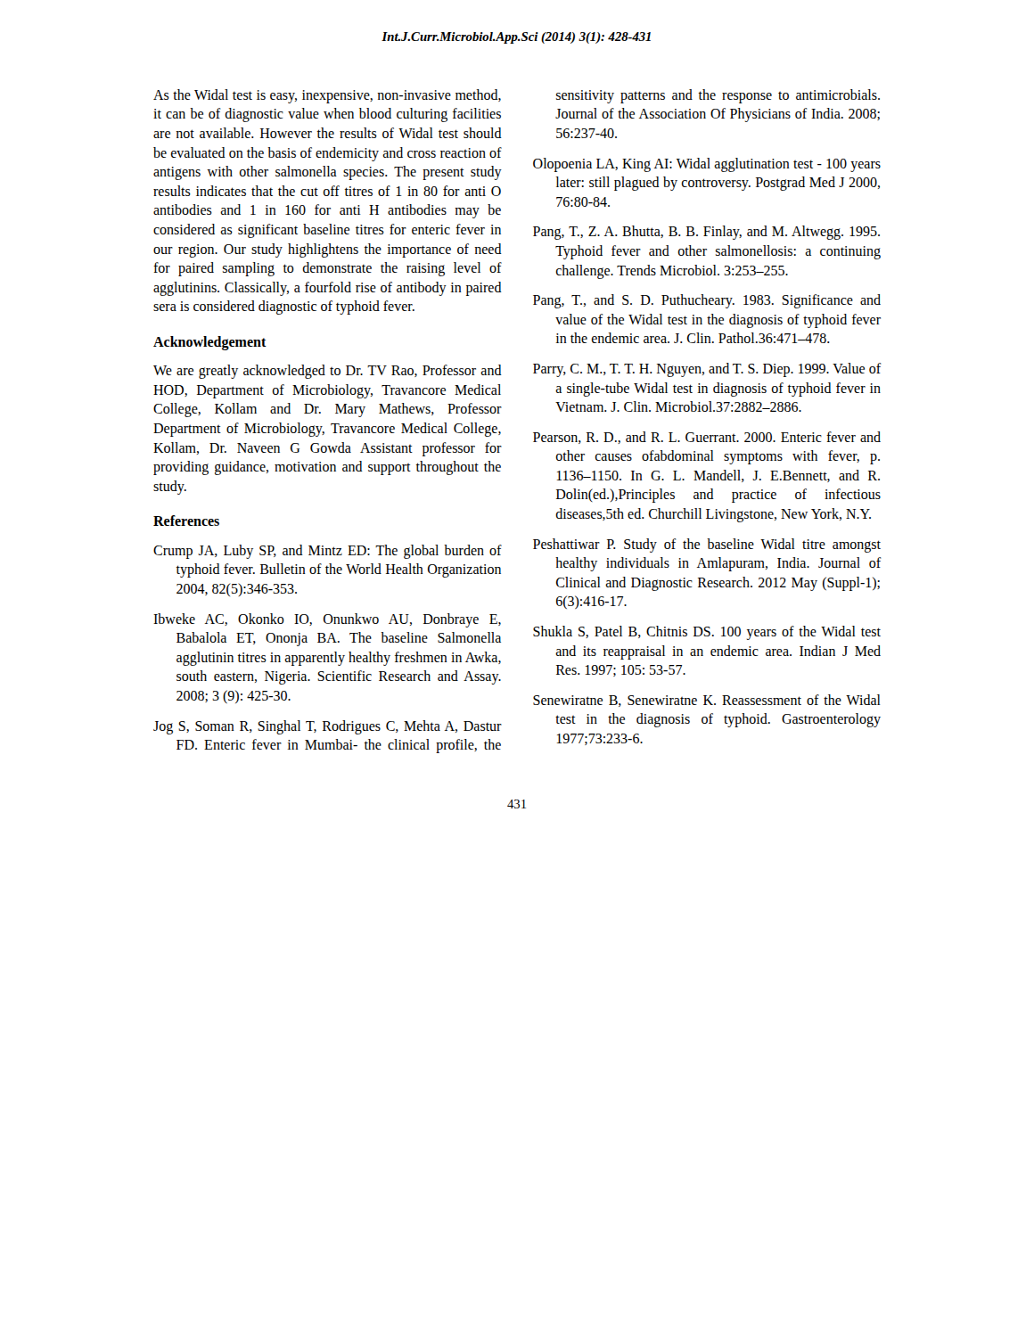Int.J.Curr.Microbiol.App.Sci (2014) 3(1): 428-431
As the Widal test is easy, inexpensive, non-invasive method, it can be of diagnostic value when blood culturing facilities are not available. However the results of Widal test should be evaluated on the basis of endemicity and cross reaction of antigens with other salmonella species. The present study results indicates that the cut off titres of 1 in 80 for anti O antibodies and 1 in 160 for anti H antibodies may be considered as significant baseline titres for enteric fever in our region. Our study highlightens the importance of need for paired sampling to demonstrate the raising level of agglutinins. Classically, a fourfold rise of antibody in paired sera is considered diagnostic of typhoid fever.
Acknowledgement
We are greatly acknowledged to Dr. TV Rao, Professor and HOD, Department of Microbiology, Travancore Medical College, Kollam and Dr. Mary Mathews, Professor Department of Microbiology, Travancore Medical College, Kollam, Dr. Naveen G Gowda Assistant professor for providing guidance, motivation and support throughout the study.
References
Crump JA, Luby SP, and Mintz ED: The global burden of typhoid fever. Bulletin of the World Health Organization 2004, 82(5):346-353.
Ibweke AC, Okonko IO, Onunkwo AU, Donbraye E, Babalola ET, Ononja BA. The baseline Salmonella agglutinin titres in apparently healthy freshmen in Awka, south eastern, Nigeria. Scientific Research and Assay. 2008; 3 (9): 425-30.
Jog S, Soman R, Singhal T, Rodrigues C, Mehta A, Dastur FD. Enteric fever in Mumbai- the clinical profile, the sensitivity patterns and the response to antimicrobials. Journal of the Association Of Physicians of India. 2008; 56:237-40.
Olopoenia LA, King AI: Widal agglutination test - 100 years later: still plagued by controversy. Postgrad Med J 2000, 76:80-84.
Pang, T., Z. A. Bhutta, B. B. Finlay, and M. Altwegg. 1995. Typhoid fever and other salmonellosis: a continuing challenge. Trends Microbiol. 3:253–255.
Pang, T., and S. D. Puthucheary. 1983. Significance and value of the Widal test in the diagnosis of typhoid fever in the endemic area. J. Clin. Pathol.36:471–478.
Parry, C. M., T. T. H. Nguyen, and T. S. Diep. 1999. Value of a single-tube Widal test in diagnosis of typhoid fever in Vietnam. J. Clin. Microbiol.37:2882–2886.
Pearson, R. D., and R. L. Guerrant. 2000. Enteric fever and other causes ofabdominal symptoms with fever, p. 1136–1150. In G. L. Mandell, J. E.Bennett, and R. Dolin(ed.),Principles and practice of infectious diseases,5th ed. Churchill Livingstone, New York, N.Y.
Peshattiwar P. Study of the baseline Widal titre amongst healthy individuals in Amlapuram, India. Journal of Clinical and Diagnostic Research. 2012 May (Suppl-1); 6(3):416-17.
Shukla S, Patel B, Chitnis DS. 100 years of the Widal test and its reappraisal in an endemic area. Indian J Med Res. 1997; 105: 53-57.
Senewiratne B, Senewiratne K. Reassessment of the Widal test in the diagnosis of typhoid. Gastroenterology 1977;73:233-6.
431